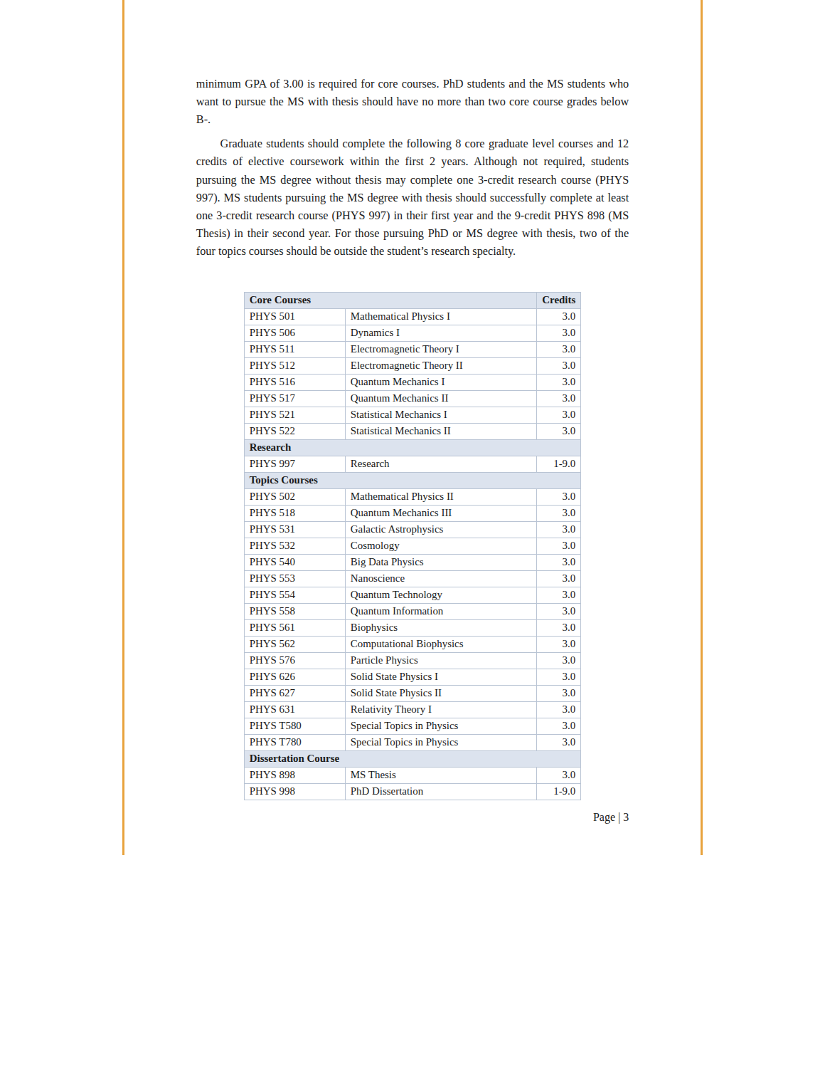minimum GPA of 3.00 is required for core courses. PhD students and the MS students who want to pursue the MS with thesis should have no more than two core course grades below B-.
Graduate students should complete the following 8 core graduate level courses and 12 credits of elective coursework within the first 2 years. Although not required, students pursuing the MS degree without thesis may complete one 3-credit research course (PHYS 997). MS students pursuing the MS degree with thesis should successfully complete at least one 3-credit research course (PHYS 997) in their first year and the 9-credit PHYS 898 (MS Thesis) in their second year. For those pursuing PhD or MS degree with thesis, two of the four topics courses should be outside the student’s research specialty.
| Core Courses | Credits |
| --- | --- |
| PHYS 501 | Mathematical Physics I | 3.0 |
| PHYS 506 | Dynamics I | 3.0 |
| PHYS 511 | Electromagnetic Theory I | 3.0 |
| PHYS 512 | Electromagnetic Theory II | 3.0 |
| PHYS 516 | Quantum Mechanics I | 3.0 |
| PHYS 517 | Quantum Mechanics II | 3.0 |
| PHYS 521 | Statistical Mechanics I | 3.0 |
| PHYS 522 | Statistical Mechanics II | 3.0 |
| Research |
| PHYS 997 | Research | 1-9.0 |
| Topics Courses |
| PHYS 502 | Mathematical Physics II | 3.0 |
| PHYS 518 | Quantum Mechanics III | 3.0 |
| PHYS 531 | Galactic Astrophysics | 3.0 |
| PHYS 532 | Cosmology | 3.0 |
| PHYS 540 | Big Data Physics | 3.0 |
| PHYS 553 | Nanoscience | 3.0 |
| PHYS 554 | Quantum Technology | 3.0 |
| PHYS 558 | Quantum Information | 3.0 |
| PHYS 561 | Biophysics | 3.0 |
| PHYS 562 | Computational Biophysics | 3.0 |
| PHYS 576 | Particle Physics | 3.0 |
| PHYS 626 | Solid State Physics I | 3.0 |
| PHYS 627 | Solid State Physics II | 3.0 |
| PHYS 631 | Relativity Theory I | 3.0 |
| PHYS T580 | Special Topics in Physics | 3.0 |
| PHYS T780 | Special Topics in Physics | 3.0 |
| Dissertation Course |
| PHYS 898 | MS Thesis | 3.0 |
| PHYS 998 | PhD Dissertation | 1-9.0 |
Page | 3